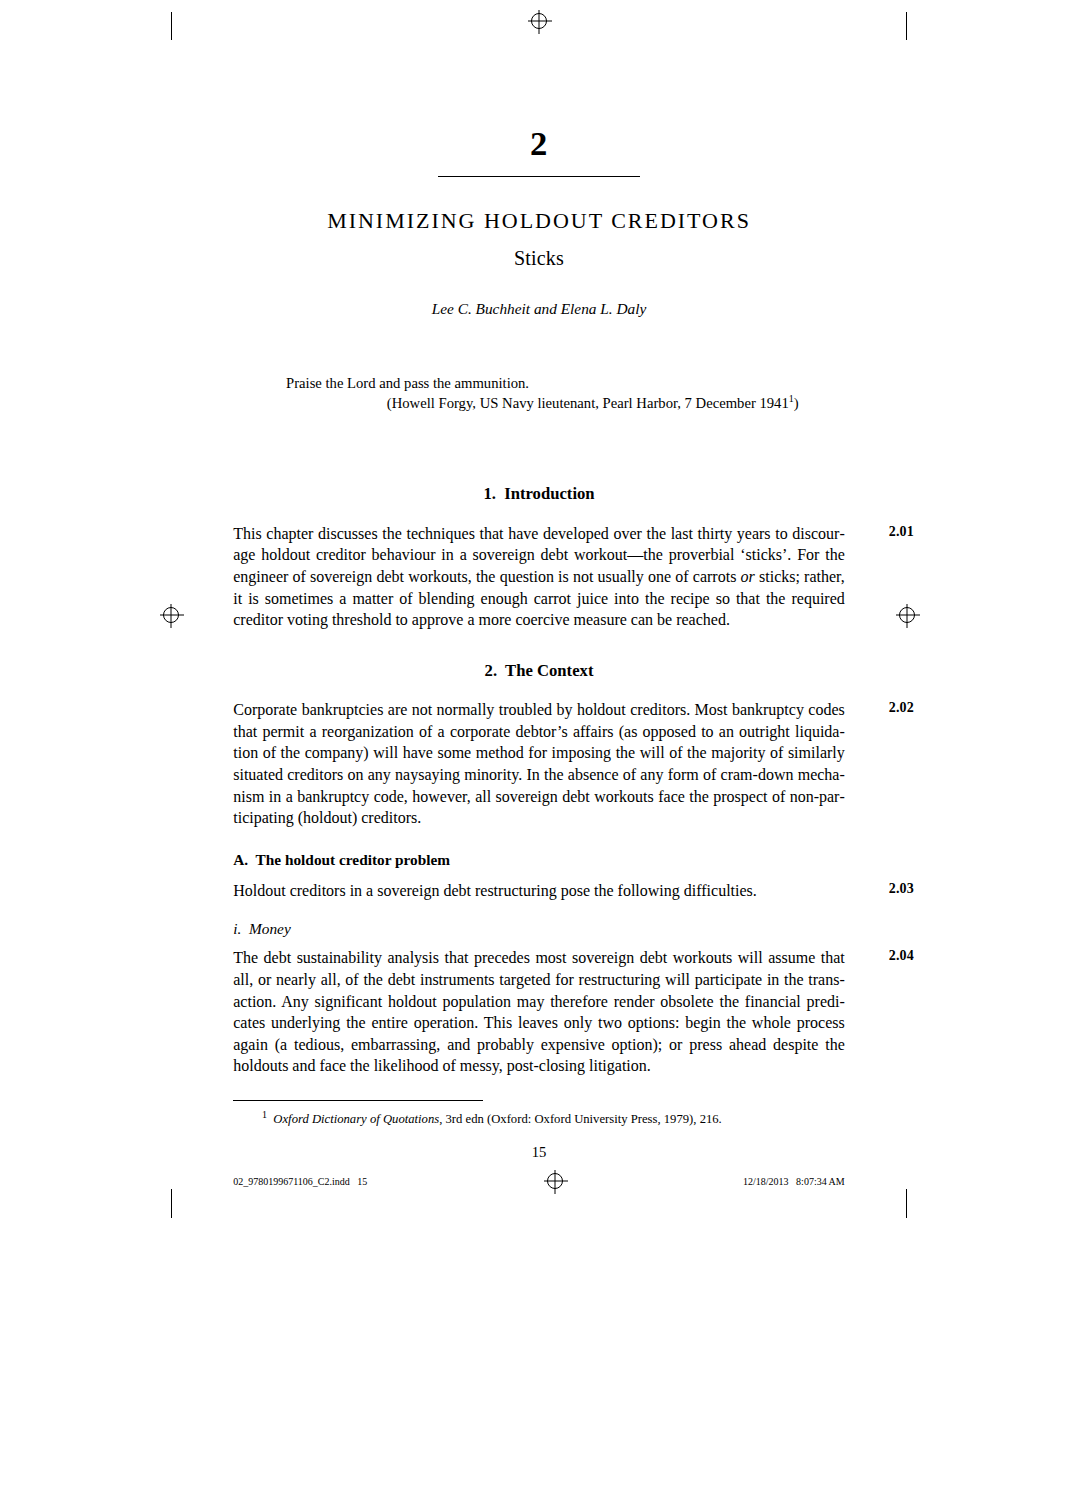2
MINIMIZING HOLDOUT CREDITORS
Sticks
Lee C. Buchheit and Elena L. Daly
Praise the Lord and pass the ammunition. (Howell Forgy, US Navy lieutenant, Pearl Harbor, 7 December 19411)
1. Introduction
2.01
This chapter discusses the techniques that have developed over the last thirty years to discourage holdout creditor behaviour in a sovereign debt workout—the proverbial ‘sticks’. For the engineer of sovereign debt workouts, the question is not usually one of carrots or sticks; rather, it is sometimes a matter of blending enough carrot juice into the recipe so that the required creditor voting threshold to approve a more coercive measure can be reached.
2. The Context
2.02
Corporate bankruptcies are not normally troubled by holdout creditors. Most bankruptcy codes that permit a reorganization of a corporate debtor’s affairs (as opposed to an outright liquidation of the company) will have some method for imposing the will of the majority of similarly situated creditors on any naysaying minority. In the absence of any form of cram-down mechanism in a bankruptcy code, however, all sovereign debt workouts face the prospect of non-participating (holdout) creditors.
A. The holdout creditor problem
2.03
Holdout creditors in a sovereign debt restructuring pose the following difficulties.
i. Money
2.04
The debt sustainability analysis that precedes most sovereign debt workouts will assume that all, or nearly all, of the debt instruments targeted for restructuring will participate in the transaction. Any significant holdout population may therefore render obsolete the financial predicates underlying the entire operation. This leaves only two options: begin the whole process again (a tedious, embarrassing, and probably expensive option); or press ahead despite the holdouts and face the likelihood of messy, post-closing litigation.
1 Oxford Dictionary of Quotations, 3rd edn (Oxford: Oxford University Press, 1979), 216.
15
02_9780199671106_C2.indd 15 12/18/2013 8:07:34 AM